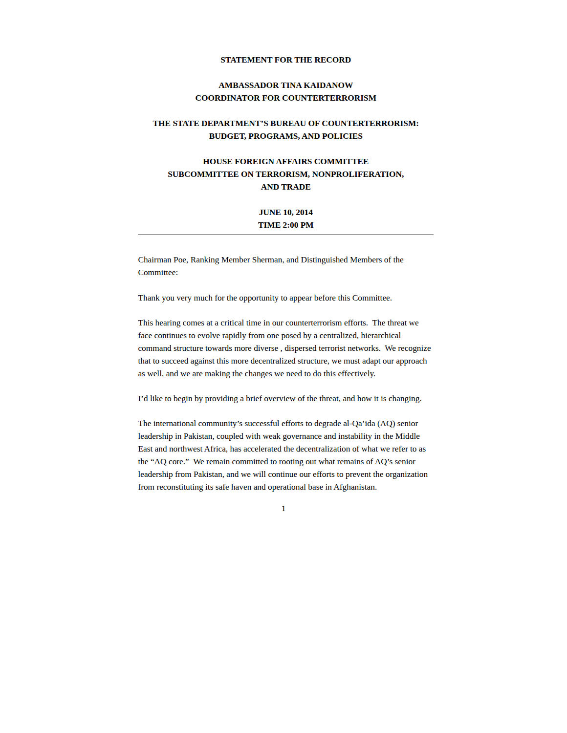Statement for the Record
Ambassador Tina Kaidanow
Coordinator for Counterterrorism
The State Department’s Bureau of Counterterrorism:
Budget, Programs, and Policies
House Foreign Affairs Committee
Subcommittee on Terrorism, Nonproliferation,
and Trade
June 10, 2014
Time 2:00 pm
Chairman Poe, Ranking Member Sherman, and Distinguished Members of the Committee:
Thank you very much for the opportunity to appear before this Committee.
This hearing comes at a critical time in our counterterrorism efforts. The threat we face continues to evolve rapidly from one posed by a centralized, hierarchical command structure towards more diverse , dispersed terrorist networks. We recognize that to succeed against this more decentralized structure, we must adapt our approach as well, and we are making the changes we need to do this effectively.
I’d like to begin by providing a brief overview of the threat, and how it is changing.
The international community’s successful efforts to degrade al-Qa’ida (AQ) senior leadership in Pakistan, coupled with weak governance and instability in the Middle East and northwest Africa, has accelerated the decentralization of what we refer to as the “AQ core.” We remain committed to rooting out what remains of AQ’s senior leadership from Pakistan, and we will continue our efforts to prevent the organization from reconstituting its safe haven and operational base in Afghanistan.
1